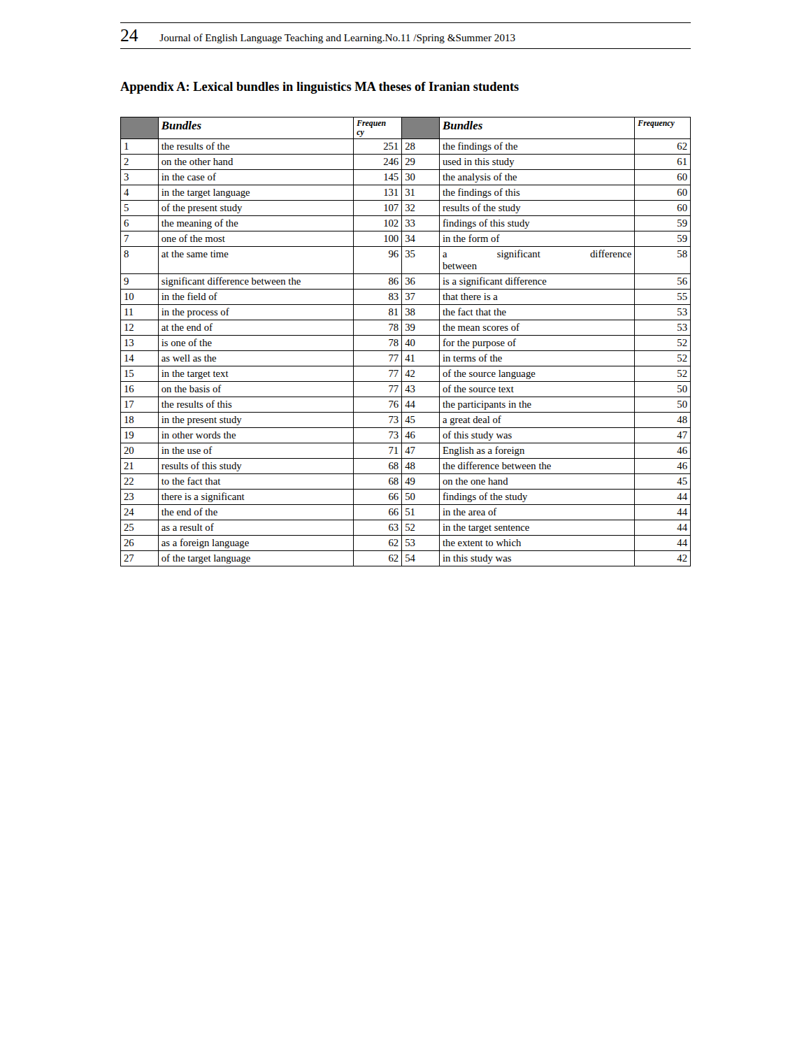24 Journal of English Language Teaching and Learning.No.11 /Spring &Summer 2013
Appendix A: Lexical bundles in linguistics MA theses of Iranian students
| | Bundles | Frequen cy | | Bundles | Frequency |
| --- | --- | --- | --- | --- | --- |
| 1 | the results of the | 251 | 28 | the findings of the | 62 |
| 2 | on the other hand | 246 | 29 | used in this study | 61 |
| 3 | in the case of | 145 | 30 | the analysis of the | 60 |
| 4 | in the target language | 131 | 31 | the findings of this | 60 |
| 5 | of the present study | 107 | 32 | results of the study | 60 |
| 6 | the meaning of the | 102 | 33 | findings of this study | 59 |
| 7 | one of the most | 100 | 34 | in the form of | 59 |
| 8 | at the same time | 96 | 35 | a significant difference between | 58 |
| 9 | significant difference between the | 86 | 36 | is a significant difference | 56 |
| 10 | in the field of | 83 | 37 | that there is a | 55 |
| 11 | in the process of | 81 | 38 | the fact that the | 53 |
| 12 | at the end of | 78 | 39 | the mean scores of | 53 |
| 13 | is one of the | 78 | 40 | for the purpose of | 52 |
| 14 | as well as the | 77 | 41 | in terms of the | 52 |
| 15 | in the target text | 77 | 42 | of the source language | 52 |
| 16 | on the basis of | 77 | 43 | of the source text | 50 |
| 17 | the results of this | 76 | 44 | the participants in the | 50 |
| 18 | in the present study | 73 | 45 | a great deal of | 48 |
| 19 | in other words the | 73 | 46 | of this study was | 47 |
| 20 | in the use of | 71 | 47 | English as a foreign | 46 |
| 21 | results of this study | 68 | 48 | the difference between the | 46 |
| 22 | to the fact that | 68 | 49 | on the one hand | 45 |
| 23 | there is a significant | 66 | 50 | findings of the study | 44 |
| 24 | the end of the | 66 | 51 | in the area of | 44 |
| 25 | as a result of | 63 | 52 | in the target sentence | 44 |
| 26 | as a foreign language | 62 | 53 | the extent to which | 44 |
| 27 | of the target language | 62 | 54 | in this study was | 42 |